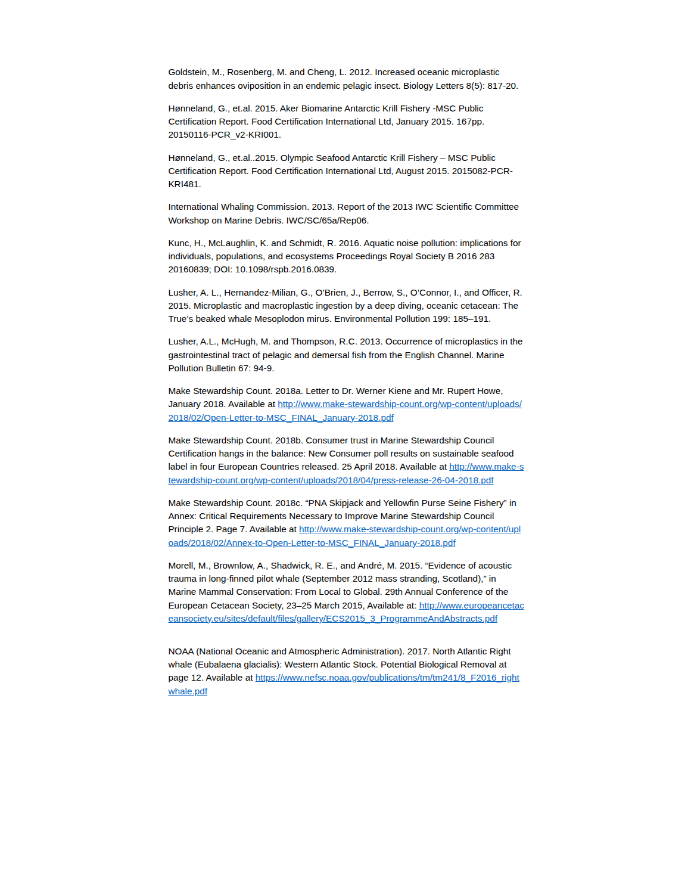Goldstein, M., Rosenberg, M. and Cheng, L. 2012. Increased oceanic microplastic debris enhances oviposition in an endemic pelagic insect. Biology Letters 8(5): 817-20.
Hønneland, G., et.al. 2015. Aker Biomarine Antarctic Krill Fishery -MSC Public Certification Report. Food Certification International Ltd, January 2015. 167pp. 20150116-PCR_v2-KRI001.
Hønneland, G., et.al..2015. Olympic Seafood Antarctic Krill Fishery – MSC Public Certification Report. Food Certification International Ltd, August 2015. 2015082-PCR-KRI481.
International Whaling Commission. 2013. Report of the 2013 IWC Scientific Committee Workshop on Marine Debris. IWC/SC/65a/Rep06.
Kunc, H., McLaughlin, K. and Schmidt, R. 2016. Aquatic noise pollution: implications for individuals, populations, and ecosystems Proceedings Royal Society B 2016 283 20160839; DOI: 10.1098/rspb.2016.0839.
Lusher, A. L., Hernandez-Milian, G., O’Brien, J., Berrow, S., O’Connor, I., and Officer, R. 2015. Microplastic and macroplastic ingestion by a deep diving, oceanic cetacean: The True’s beaked whale Mesoplodon mirus. Environmental Pollution 199: 185–191.
Lusher, A.L., McHugh, M. and Thompson, R.C. 2013. Occurrence of microplastics in the gastrointestinal tract of pelagic and demersal fish from the English Channel. Marine Pollution Bulletin 67: 94-9.
Make Stewardship Count. 2018a. Letter to Dr. Werner Kiene and Mr. Rupert Howe, January 2018. Available at http://www.make-stewardship-count.org/wp-content/uploads/2018/02/Open-Letter-to-MSC_FINAL_January-2018.pdf
Make Stewardship Count. 2018b. Consumer trust in Marine Stewardship Council Certification hangs in the balance: New Consumer poll results on sustainable seafood label in four European Countries released. 25 April 2018. Available at http://www.make-stewardship-count.org/wp-content/uploads/2018/04/press-release-26-04-2018.pdf
Make Stewardship Count. 2018c. “PNA Skipjack and Yellowfin Purse Seine Fishery” in Annex: Critical Requirements Necessary to Improve Marine Stewardship Council Principle 2. Page 7. Available at http://www.make-stewardship-count.org/wp-content/uploads/2018/02/Annex-to-Open-Letter-to-MSC_FINAL_January-2018.pdf
Morell, M., Brownlow, A., Shadwick, R. E., and André, M. 2015. “Evidence of acoustic trauma in long-finned pilot whale (September 2012 mass stranding, Scotland),” in Marine Mammal Conservation: From Local to Global. 29th Annual Conference of the European Cetacean Society, 23–25 March 2015, Available at: http://www.europeancetaceansociety.eu/sites/default/files/gallery/ECS2015_3_ProgrammeAndAbstracts.pdf
NOAA (National Oceanic and Atmospheric Administration). 2017. North Atlantic Right whale (Eubalaena glacialis): Western Atlantic Stock. Potential Biological Removal at page 12. Available at https://www.nefsc.noaa.gov/publications/tm/tm241/8_F2016_rightwhale.pdf